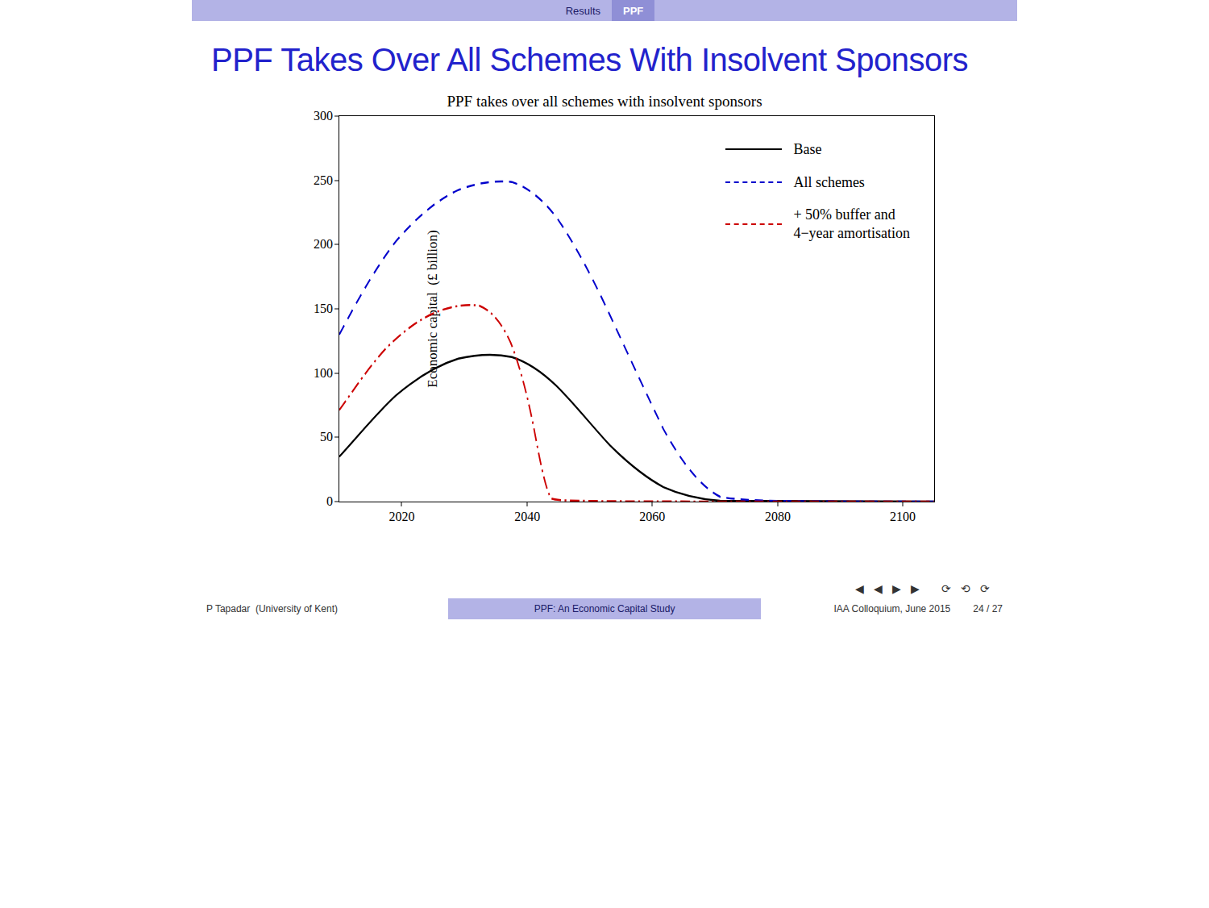Results
PPF
PPF Takes Over All Schemes With Insolvent Sponsors
PPF takes over all schemes with insolvent sponsors
Economic capital (£ billion)
0
50
100
150
200
250
300
2020
2040
2060
2080
2100
Base
All schemes
+ 50% buffer and
4−year amortisation
◀ ◀ ▶ ▶ ⟳ ⟲ ⟳
P Tapadar (University of Kent)
PPF: An Economic Capital Study
IAA Colloquium, June 2015 24 / 27